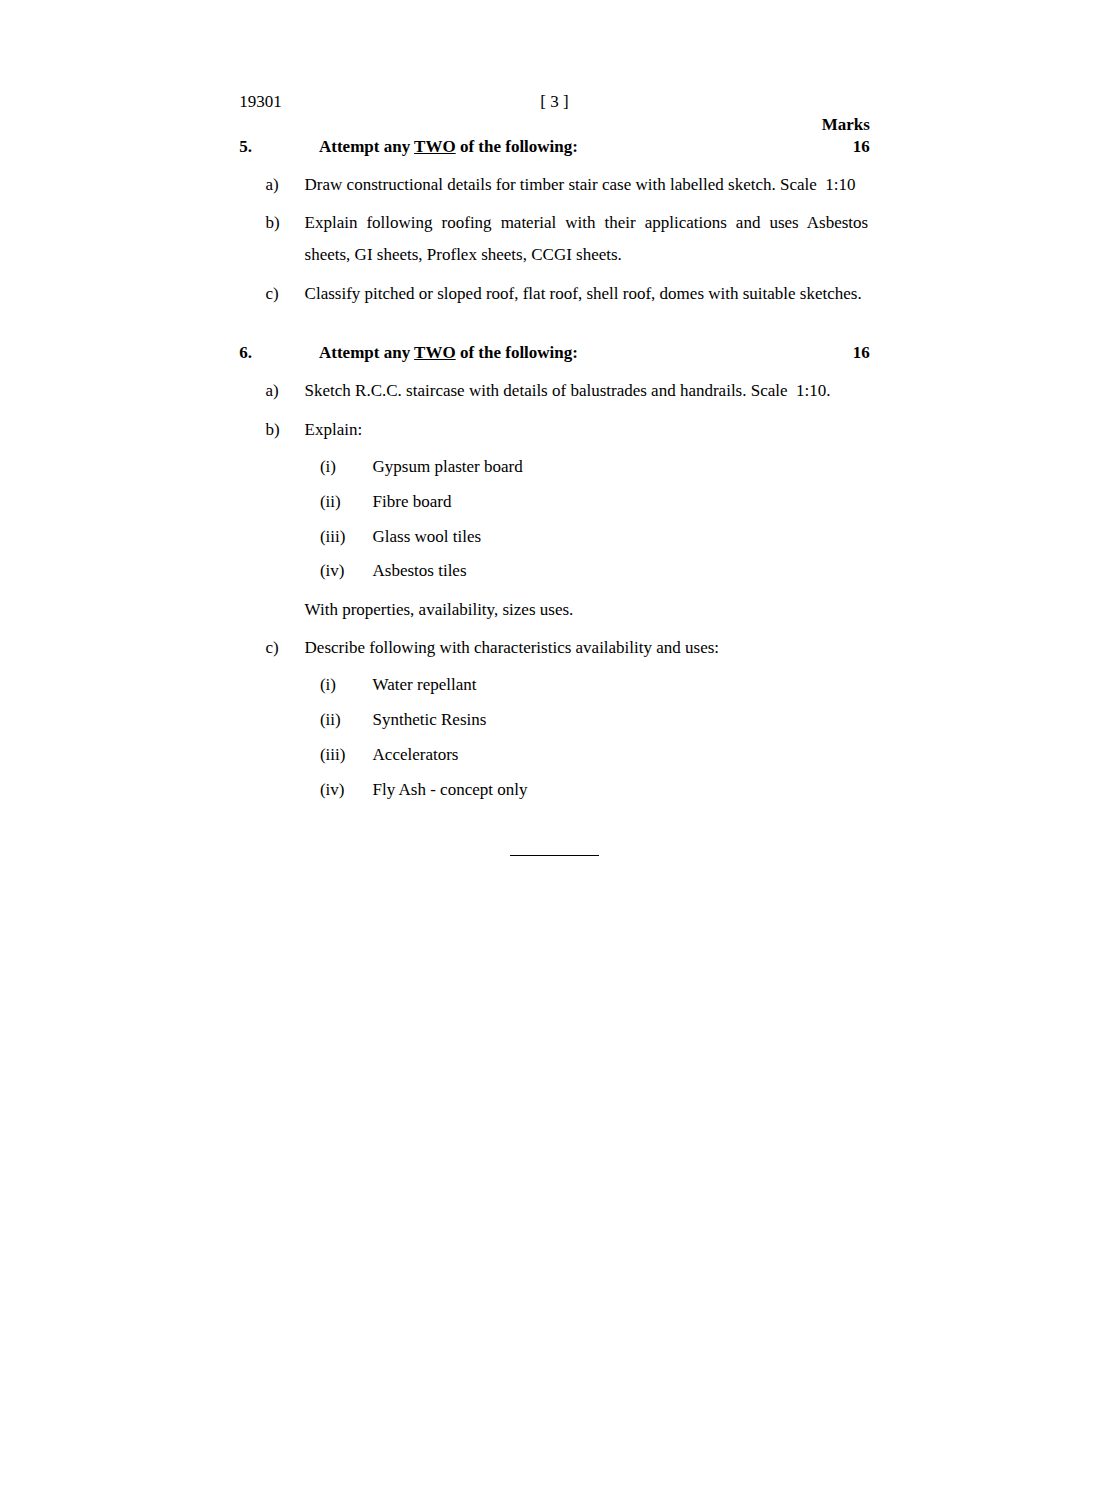19301 [ 3 ] Marks
5. Attempt any TWO of the following: 16
a) Draw constructional details for timber stair case with labelled sketch. Scale 1:10
b) Explain following roofing material with their applications and uses Asbestos sheets, GI sheets, Proflex sheets, CCGI sheets.
c) Classify pitched or sloped roof, flat roof, shell roof, domes with suitable sketches.
6. Attempt any TWO of the following: 16
a) Sketch R.C.C. staircase with details of balustrades and handrails. Scale 1:10.
b) Explain:
(i) Gypsum plaster board
(ii) Fibre board
(iii) Glass wool tiles
(iv) Asbestos tiles
With properties, availability, sizes uses.
c) Describe following with characteristics availability and uses:
(i) Water repellant
(ii) Synthetic Resins
(iii) Accelerators
(iv) Fly Ash - concept only